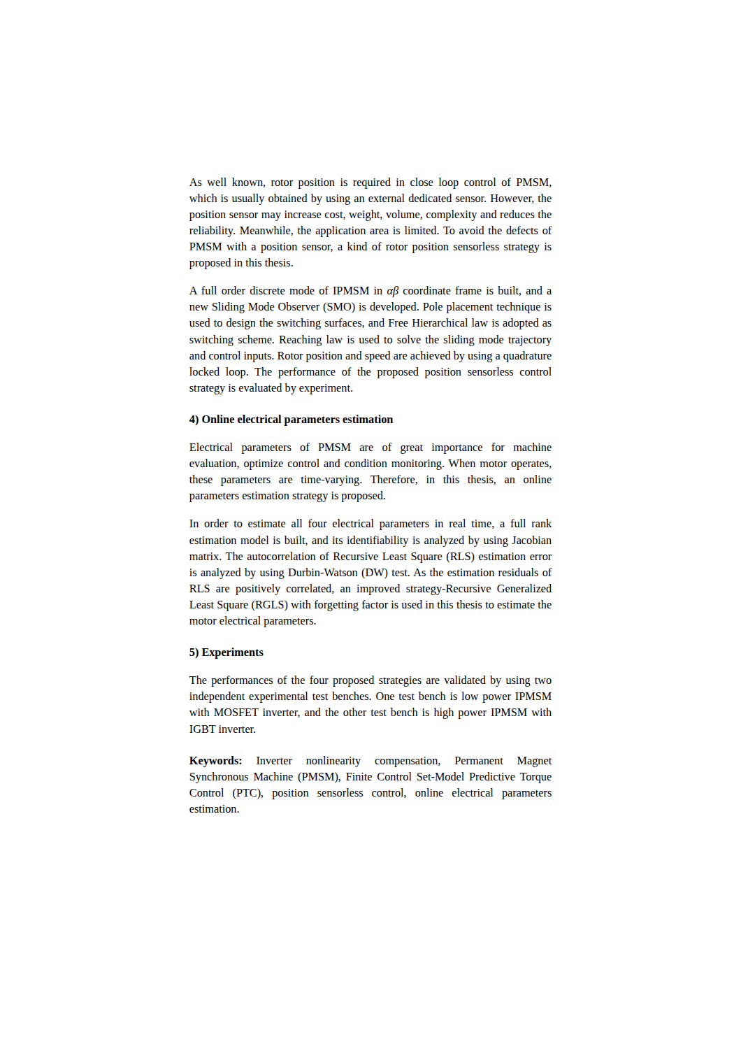As well known, rotor position is required in close loop control of PMSM, which is usually obtained by using an external dedicated sensor. However, the position sensor may increase cost, weight, volume, complexity and reduces the reliability. Meanwhile, the application area is limited. To avoid the defects of PMSM with a position sensor, a kind of rotor position sensorless strategy is proposed in this thesis.
A full order discrete mode of IPMSM in αβ coordinate frame is built, and a new Sliding Mode Observer (SMO) is developed. Pole placement technique is used to design the switching surfaces, and Free Hierarchical law is adopted as switching scheme. Reaching law is used to solve the sliding mode trajectory and control inputs. Rotor position and speed are achieved by using a quadrature locked loop. The performance of the proposed position sensorless control strategy is evaluated by experiment.
4) Online electrical parameters estimation
Electrical parameters of PMSM are of great importance for machine evaluation, optimize control and condition monitoring. When motor operates, these parameters are time-varying. Therefore, in this thesis, an online parameters estimation strategy is proposed.
In order to estimate all four electrical parameters in real time, a full rank estimation model is built, and its identifiability is analyzed by using Jacobian matrix. The autocorrelation of Recursive Least Square (RLS) estimation error is analyzed by using Durbin-Watson (DW) test. As the estimation residuals of RLS are positively correlated, an improved strategy-Recursive Generalized Least Square (RGLS) with forgetting factor is used in this thesis to estimate the motor electrical parameters.
5) Experiments
The performances of the four proposed strategies are validated by using two independent experimental test benches. One test bench is low power IPMSM with MOSFET inverter, and the other test bench is high power IPMSM with IGBT inverter.
Keywords: Inverter nonlinearity compensation, Permanent Magnet Synchronous Machine (PMSM), Finite Control Set-Model Predictive Torque Control (PTC), position sensorless control, online electrical parameters estimation.